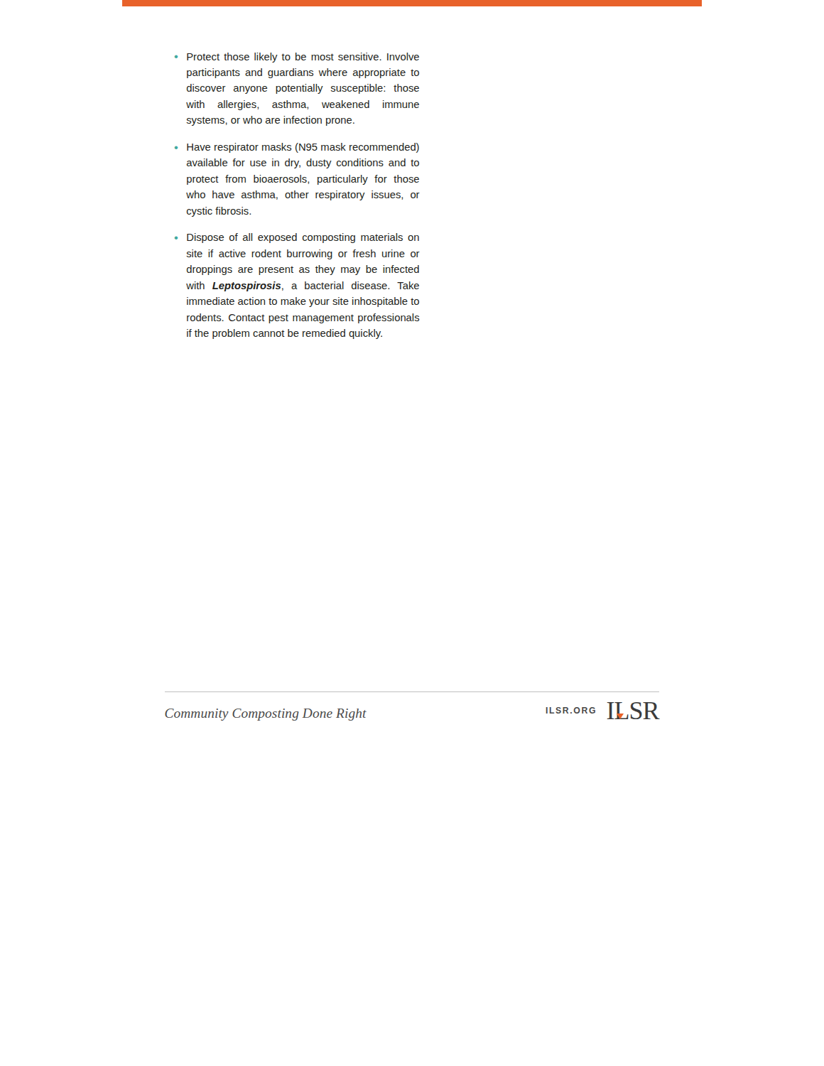Protect those likely to be most sensitive. Involve participants and guardians where appropriate to discover anyone potentially susceptible: those with allergies, asthma, weakened immune systems, or who are infection prone.
Have respirator masks (N95 mask recommended) available for use in dry, dusty conditions and to protect from bioaerosols, particularly for those who have asthma, other respiratory issues, or cystic fibrosis.
Dispose of all exposed composting materials on site if active rodent burrowing or fresh urine or droppings are present as they may be infected with Leptospirosis, a bacterial disease. Take immediate action to make your site inhospitable to rodents. Contact pest management professionals if the problem cannot be remedied quickly.
Community Composting Done Right
ILSR.ORG ILSR